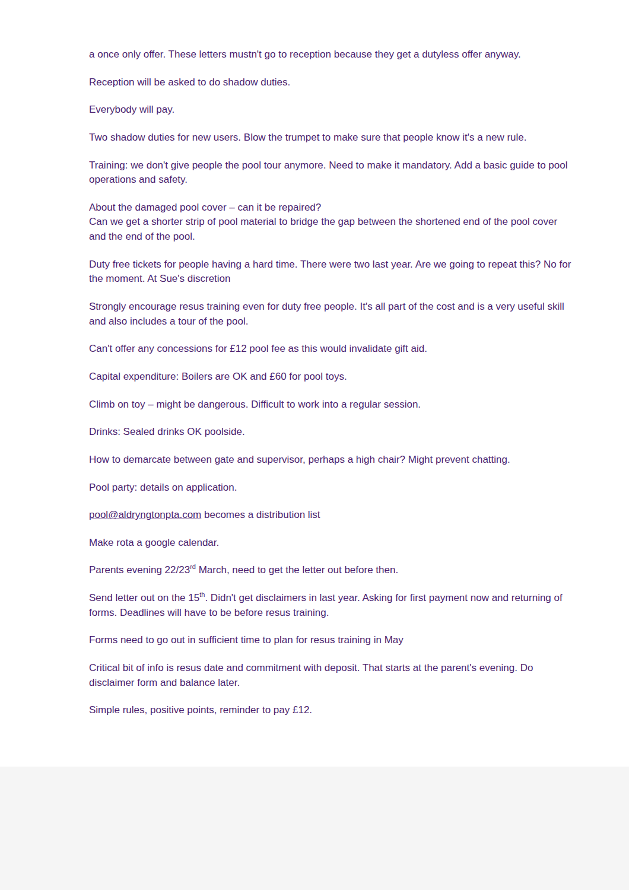a once only offer. These letters mustn't go to reception because they get a dutyless offer anyway.
Reception will be asked to do shadow duties.
Everybody will pay.
Two shadow duties for new users. Blow the trumpet to make sure that people know it's a new rule.
Training: we don't give people the pool tour anymore. Need to make it mandatory. Add a basic guide to pool operations and safety.
About the damaged pool cover – can it be repaired?
Can we get a shorter strip of pool material to bridge the gap between the shortened end of the pool cover and the end of the pool.
Duty free tickets for people having a hard time. There were two last year. Are we going to repeat this? No for the moment. At Sue's discretion
Strongly encourage resus training even for duty free people. It's all part of the cost and is a very useful skill and also includes a tour of the pool.
Can't offer any concessions for £12 pool fee as this would invalidate gift aid.
Capital expenditure: Boilers are OK and £60 for pool toys.
Climb on toy – might be dangerous. Difficult to work into a regular session.
Drinks: Sealed drinks OK poolside.
How to demarcate between gate and supervisor, perhaps a high chair? Might prevent chatting.
Pool party: details on application.
pool@aldryngtonpta.com becomes a distribution list
Make rota a google calendar.
Parents evening 22/23rd March, need to get the letter out before then.
Send letter out on the 15th. Didn't get disclaimers in last year. Asking for first payment now and returning of forms. Deadlines will have to be before resus training.
Forms need to go out in sufficient time to plan for resus training in May
Critical bit of info is resus date and commitment with deposit. That starts at the parent's evening. Do disclaimer form and balance later.
Simple rules, positive points, reminder to pay £12.